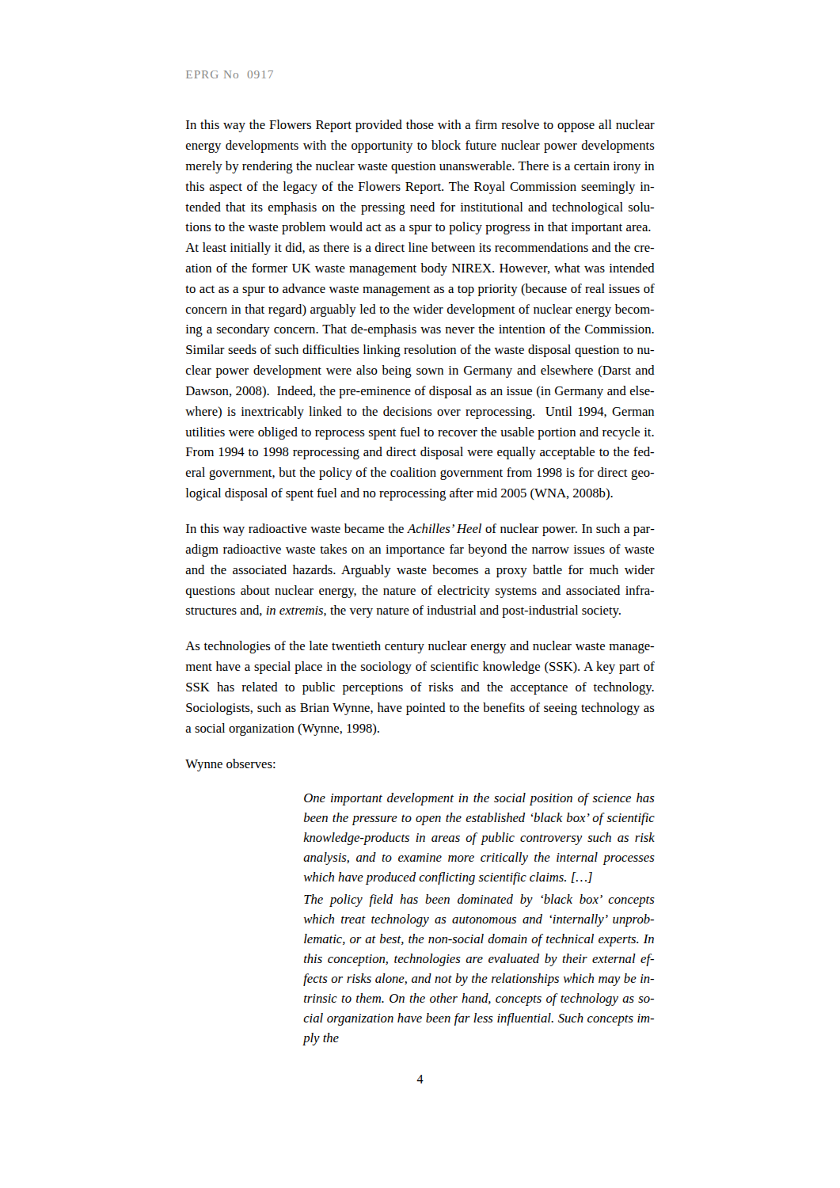EPRG No 0917
In this way the Flowers Report provided those with a firm resolve to oppose all nuclear energy developments with the opportunity to block future nuclear power developments merely by rendering the nuclear waste question unanswerable. There is a certain irony in this aspect of the legacy of the Flowers Report. The Royal Commission seemingly intended that its emphasis on the pressing need for institutional and technological solutions to the waste problem would act as a spur to policy progress in that important area. At least initially it did, as there is a direct line between its recommendations and the creation of the former UK waste management body NIREX. However, what was intended to act as a spur to advance waste management as a top priority (because of real issues of concern in that regard) arguably led to the wider development of nuclear energy becoming a secondary concern. That de-emphasis was never the intention of the Commission. Similar seeds of such difficulties linking resolution of the waste disposal question to nuclear power development were also being sown in Germany and elsewhere (Darst and Dawson, 2008). Indeed, the pre-eminence of disposal as an issue (in Germany and elsewhere) is inextricably linked to the decisions over reprocessing. Until 1994, German utilities were obliged to reprocess spent fuel to recover the usable portion and recycle it. From 1994 to 1998 reprocessing and direct disposal were equally acceptable to the federal government, but the policy of the coalition government from 1998 is for direct geological disposal of spent fuel and no reprocessing after mid 2005 (WNA, 2008b).
In this way radioactive waste became the Achilles’ Heel of nuclear power. In such a paradigm radioactive waste takes on an importance far beyond the narrow issues of waste and the associated hazards. Arguably waste becomes a proxy battle for much wider questions about nuclear energy, the nature of electricity systems and associated infrastructures and, in extremis, the very nature of industrial and post-industrial society.
As technologies of the late twentieth century nuclear energy and nuclear waste management have a special place in the sociology of scientific knowledge (SSK). A key part of SSK has related to public perceptions of risks and the acceptance of technology. Sociologists, such as Brian Wynne, have pointed to the benefits of seeing technology as a social organization (Wynne, 1998).
Wynne observes:
One important development in the social position of science has been the pressure to open the established ‘black box’ of scientific knowledge-products in areas of public controversy such as risk analysis, and to examine more critically the internal processes which have produced conflicting scientific claims. […]
The policy field has been dominated by ‘black box’ concepts which treat technology as autonomous and ‘internally’ unproblematic, or at best, the non-social domain of technical experts. In this conception, technologies are evaluated by their external effects or risks alone, and not by the relationships which may be intrinsic to them. On the other hand, concepts of technology as social organization have been far less influential. Such concepts imply the
4